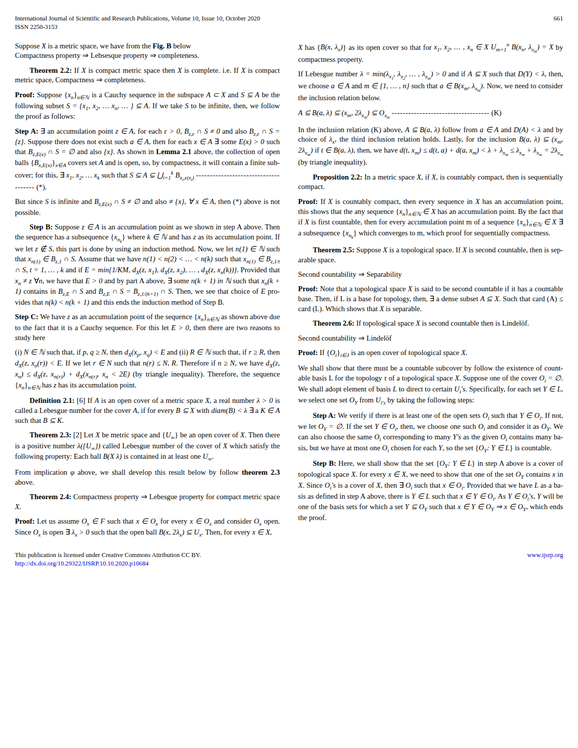International Journal of Scientific and Research Publications, Volume 10, Issue 10, October 2020 661
ISSN 2250-3153
Suppose X is a metric space, we have from the Fig. B below
Compactness property ⇒ Lebsesque property ⇒ completeness.
Theorem 2.2: If X is compact metric space then X is complete. i.e. If X is compact metric space, Compactness ⇒ completeness.
Proof: Suppose {xn}n∈ℕ is a Cauchy sequence in the subspace A ⊂ X and S ⊆ A be the following subset S = {x1, x2, … xn, … } ⊆ A. If we take S to be infinite, then, we follow the proof as follows:
Step A: ∃ an accumulation point z ∈ A, for each ε > 0, Bz,ε ∩ S ≠ 0 and also Bz,ε ∩ S = {z}. Suppose there does not exist such a ∈ A, then for each x ∈ A ∃ some Ε(x) > 0 such that Bz,Ε(x) ∩ S = ∅ and also {x}. As shown in Lemma 2.1 above, the collection of open balls {Bx,Ε(x)}x∈A covers set A and is open, so, by compactness, it will contain a finite subcover; for this, ∃ x1, x2, … xk such that S ⊆ A ⊆ ⋃i=1k Bxi,ε(xi) ------------------------------------- (*).
But since S is infinite and Bz,Ε(x) ∩ S ≠ ∅ and also ≠ {x}, ∀ x ∈ A, then (*) above is not possible.
Step B: Suppose z ∈ A is an accumulation point as we shown in step A above. Then the sequence has a subsequence {xnk} where k ∈ ℕ and has z as its accumulation point. If we let z ∉ S, this part is done by using an induction method. Now, we let n(1) ∈ ℕ such that xn(1) ∈ Bz,1 ∩ S. Assume that we have n(1) < n(2) < … < n(k) such that xn(1) ∈ Bz,1/t ∩ S, t = 1, … , k and if Ε = min{1/KM, dX(z, x1), dX(z, x2), … , dX(z, xn(k))}. Provided that xn ≠ z ∀n, we have that Ε > 0 and by part A above, ∃ some n(k + 1) in ℕ such that xn(k + 1) contains in Bz,Ε ∩ S and Bz,Ε ∩ S = Bz,1/(k+1) ∩ S. Then, we see that choice of Ε provides that n(k) < n(k + 1) and this ends the induction method of Step B.
Step C: We have z as an accumulation point of the sequence {xn}n∈ℕ as shown above due to the fact that it is a Cauchy sequence. For this let Ε > 0, then there are two reasons to study here
(i) N ∈ ℕ such that, if p, q ≥ N, then dX(xp, xq) < E and (ii) R ∈ ℕ such that, if r ≥ R, then dX(z, xn(r)) < E. If we let r ∈ N such that n(r) ≤ N, R. Therefore if n ≥ N, we have dX(z, xn) ≤ dX(z, xn(r)) + dX(xn(r), xn < 2Ε) (by triangle inequality). Therefore, the sequence {xn}n∈ℕ has z has its accumulation point.
Definition 2.1: [6] If A is an open cover of a metric space X, a real number λ > 0 is called a Lebesgue number for the cover A, if for every B ⊆ X with diam(B) < λ ∃ a K ∈ A such that B ⊆ K.
Theorem 2.3: [2] Let X be metric space and {U∞} be an open cover of X. Then there is a positive number λ({U∞}) called Lebesgue number of the cover of X which satisfy the following property: Each ball B(X λ) is contained in at least one U∞.
From implication φ above, we shall develop this result below by follow theorem 2.3 above.
Theorem 2.4: Compactness property ⇒ Lebesgue property for compact metric space X.
Proof: Let us assume Ox ∈ F such that x ∈ Ox for every x ∈ Ox and consider Ox open. Since Ox is open ∃ λx > 0 such that the open ball B(x, 2λx) ⊆ Ux. Then, for every x ∈ X,
X has {B(x, λx)} as its open cover so that for x1, x2, … , xn ∈ X Um=1n B(xn, λxm) = X by compactness property.
If Lebesgue number λ = min(λx1, λx2, … , λxm) > 0 and if A ⊆ X such that D(Y) < λ, then, we choose a ∈ A and m ∈ {1, … , n} such that a ∈ B(xm, λxm). Now, we need to consider the inclusion relation below.
A ⊆ B(a, λ) ⊆ (xm, 2λxm) ⊆ Oxm ----------------------------------- (K)
In the inclusion relation (K) above, A ⊆ B(a, λ) follow from a ∈ A and D(A) < λ and by choice of λx, the third inclusion relation holds. Lastly, for the inclusion B(a, λ) ⊆ (xm, 2λxm) if t ∈ B(a, λ), then, we have d(t, xm) ≤ d(t, a) + d(a, xm) < λ + λxm ≤ λxm + λxm = 2λxm (by triangle inequality).
Proposition 2.2: In a metric space X, if X, is countably compact, then is sequentially compact.
Proof: If X is countably compact, then every sequence in X has an accumulation point, this shows that the any sequence {xn}n∈ℕ ∈ X has an accumulation point. By the fact that if X is first countable, then for every accumulation point m of a sequence {xn}n∈ℕ ∈ X ∃ a subsequence {xnk} which converges to m, which proof for sequentially compactness.
Theorem 2.5: Suppose X is a topological space. If X is second countable, then is separable space.
Second countability ⇒ Separability
Proof: Note that a topological space X is said to be second countable if it has a countable base. Then, if L is a base for topology, then, ∃ a dense subset A ⊆ X. Such that card (A) ≤ card (L). Which shows that X is separable.
Theorem 2.6: If topological space X is second countable then is Lindelöf.
Second countability ⇒ Lindelöf
Proof: If {Oi}i∈J is an open cover of topological space X.
We shall show that there must be a countable subcover by follow the existence of countable basis L for the topology τ of a topological space X. Suppose one of the cover Oi = ∅. We shall adopt element of basis L to direct to certain Ui's. Specifically, for each set Y ∈ L, we select one set OY from Ui's by taking the following steps:
Step A: We verify if there is at least one of the open sets Oi such that Y ∈ Oi. If not, we let OY = ∅. If the set Y ∈ Oi, then, we choose one such Oi and consider it as OY. We can also choose the same Oi corresponding to many Y's as the given Oi contains many basis, but we have at most one Oi chosen for each Y, so the set {OY: Y ∈ L} is countable.
Step B: Here, we shall show that the set {OY: Y ∈ L} in step A above is a cover of topological space X. for every x ∈ X, we need to show that one of the set OY contains x in X. Since Oi's is a cover of X, then ∃ Oi such that x ∈ Oi. Provided that we have L as a basis as defined in step A above, there is Y ∈ L such that x ∈ Y ∈ Oi. As Y ∈ Oi's, Y will be one of the basis sets for which a set Y ⊆ OY such that x ∈ Y ∈ OY ⇒ x ∈ OY, which ends the proof.
This publication is licensed under Creative Commons Attribution CC BY.
http://dx.doi.org/10.29322/IJSRP.10.10.2020.p10684
www.ijsrp.org